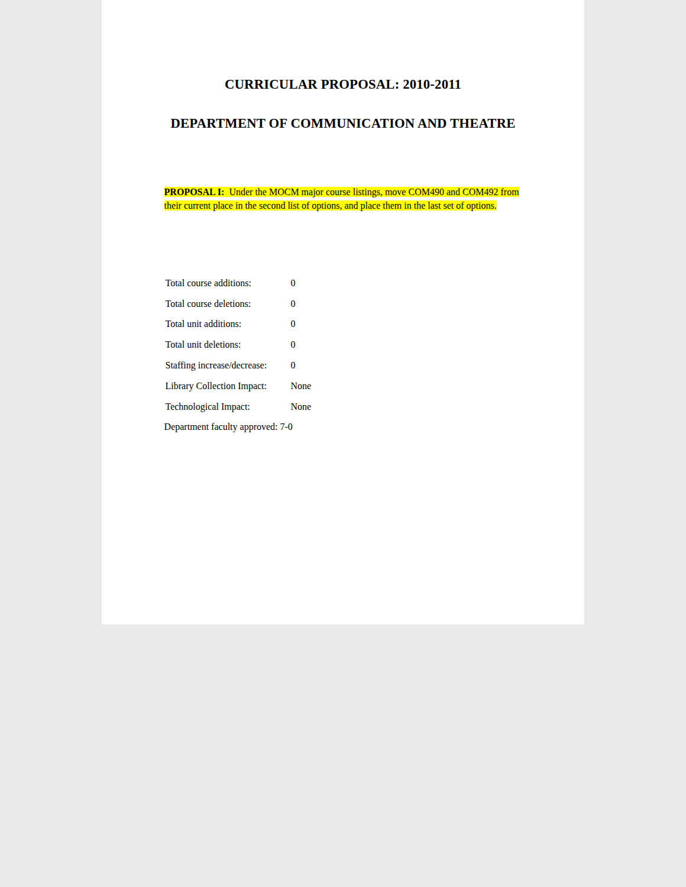CURRICULAR PROPOSAL: 2010-2011
DEPARTMENT OF COMMUNICATION AND THEATRE
PROPOSAL I: Under the MOCM major course listings, move COM490 and COM492 from their current place in the second list of options, and place them in the last set of options.
| Total course additions: | 0 |
| Total course deletions: | 0 |
| Total unit additions: | 0 |
| Total unit deletions: | 0 |
| Staffing increase/decrease: | 0 |
| Library Collection Impact: | None |
| Technological Impact: | None |
Department faculty approved: 7-0